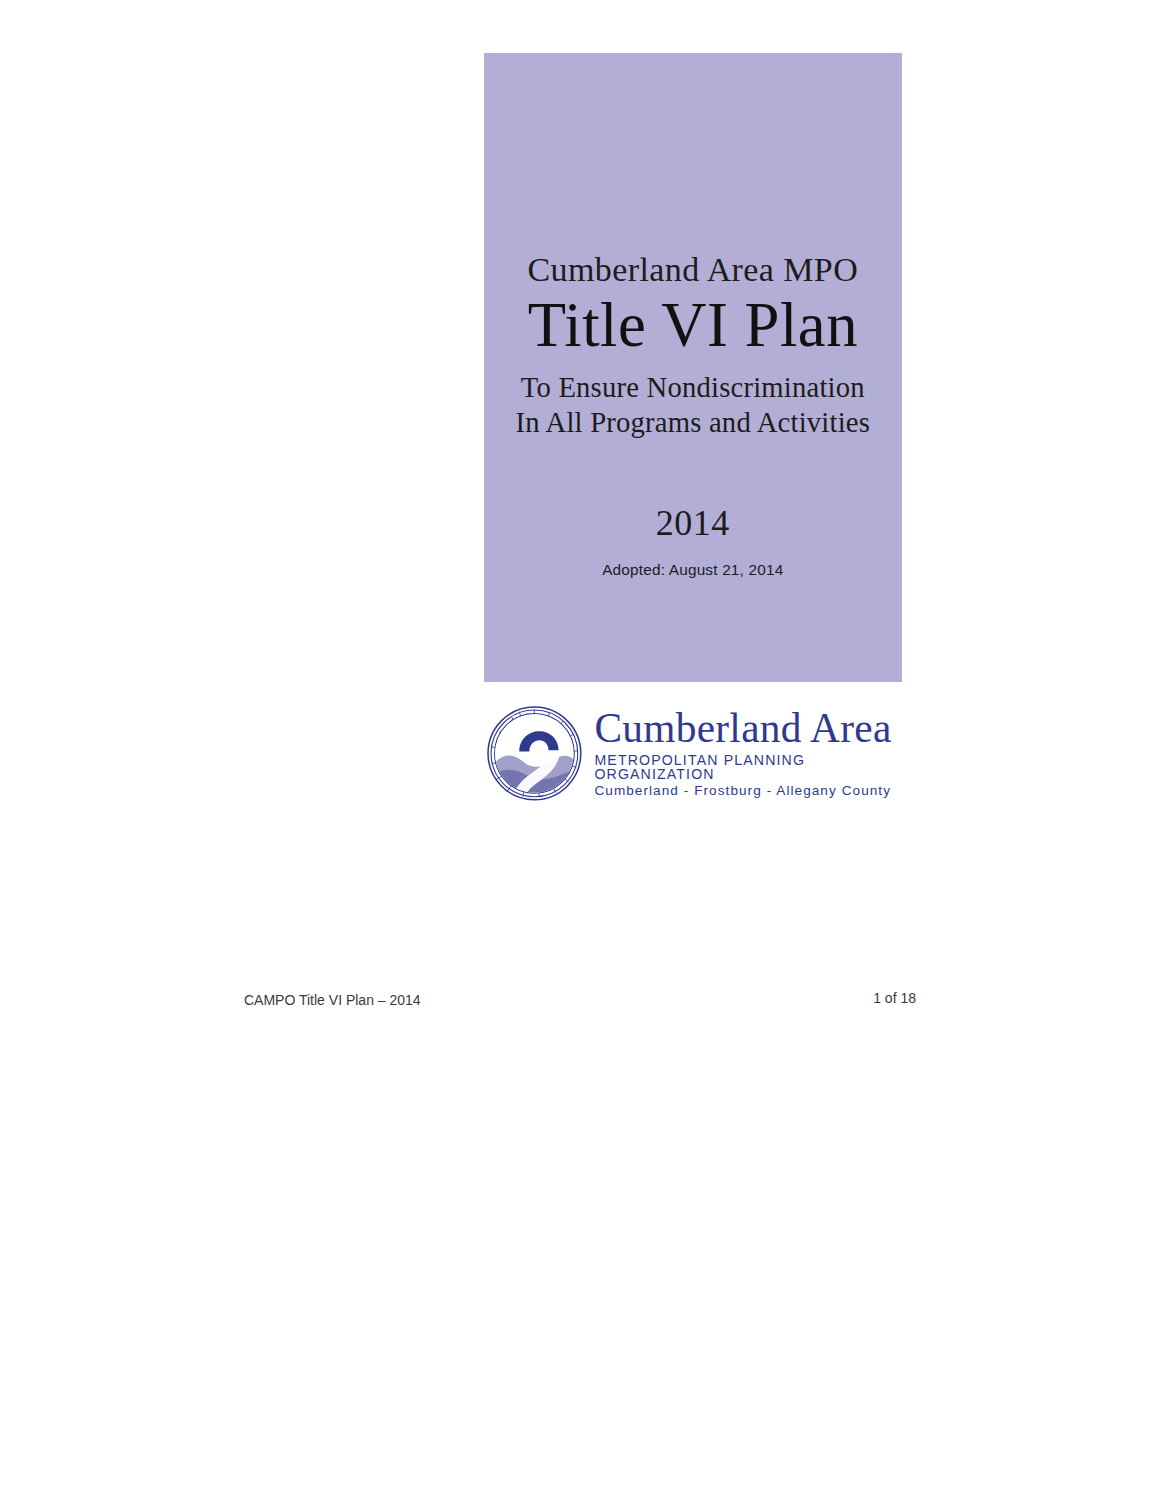Cumberland Area MPO
Title VI Plan
To Ensure Nondiscrimination In All Programs and Activities
2014
Adopted: August 21, 2014
Cumberland Area METROPOLITAN PLANNING ORGANIZATION Cumberland - Frostburg - Allegany County
CAMPO Title VI Plan – 2014
1 of 18